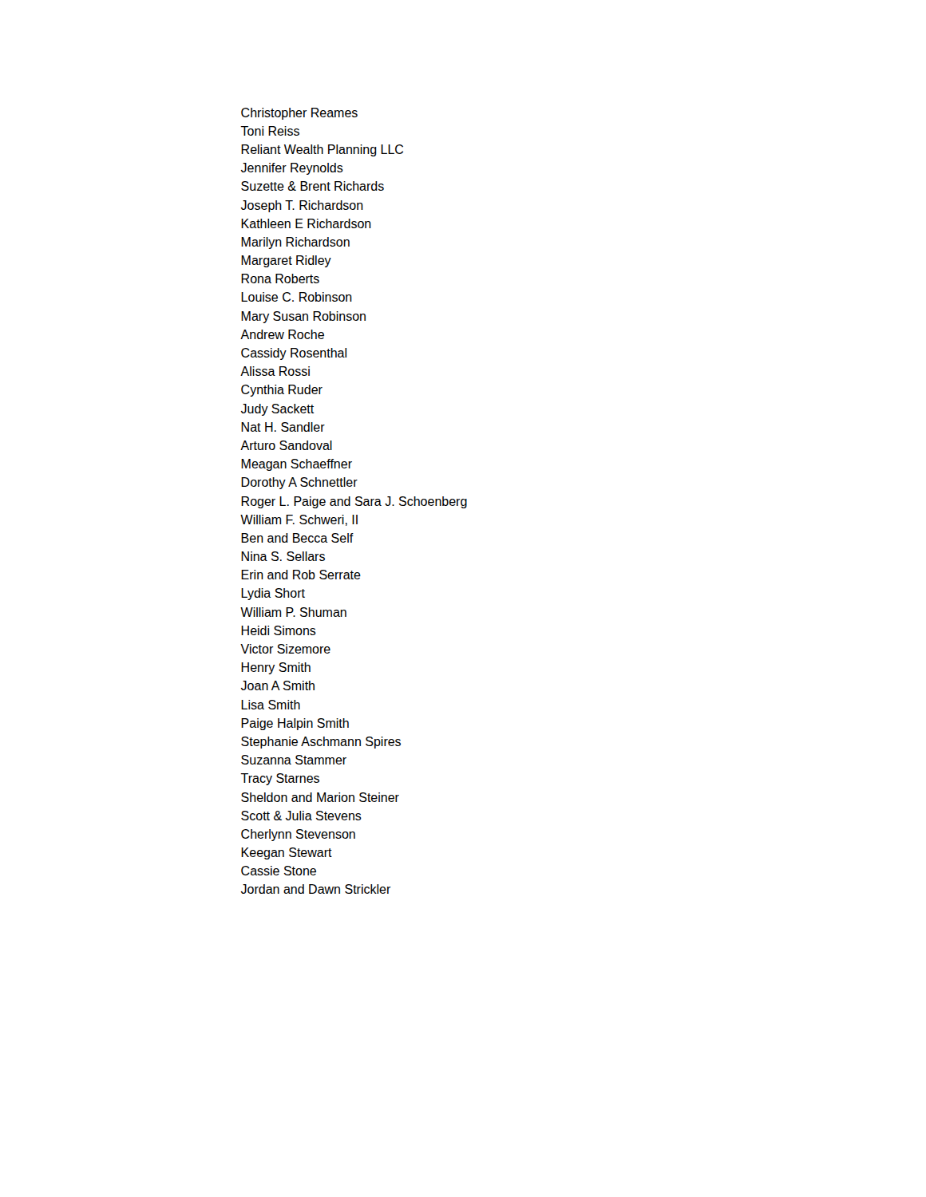Christopher Reames
Toni Reiss
Reliant Wealth Planning LLC
Jennifer Reynolds
Suzette & Brent Richards
Joseph T. Richardson
Kathleen E Richardson
Marilyn Richardson
Margaret Ridley
Rona Roberts
Louise C. Robinson
Mary Susan Robinson
Andrew Roche
Cassidy Rosenthal
Alissa Rossi
Cynthia Ruder
Judy Sackett
Nat H. Sandler
Arturo Sandoval
Meagan Schaeffner
Dorothy A Schnettler
Roger L. Paige and Sara J. Schoenberg
William F. Schweri, II
Ben and Becca Self
Nina S. Sellars
Erin and Rob Serrate
Lydia Short
William P. Shuman
Heidi Simons
Victor Sizemore
Henry Smith
Joan A Smith
Lisa Smith
Paige Halpin Smith
Stephanie Aschmann Spires
Suzanna Stammer
Tracy Starnes
Sheldon and Marion Steiner
Scott & Julia Stevens
Cherlynn Stevenson
Keegan Stewart
Cassie Stone
Jordan and Dawn Strickler